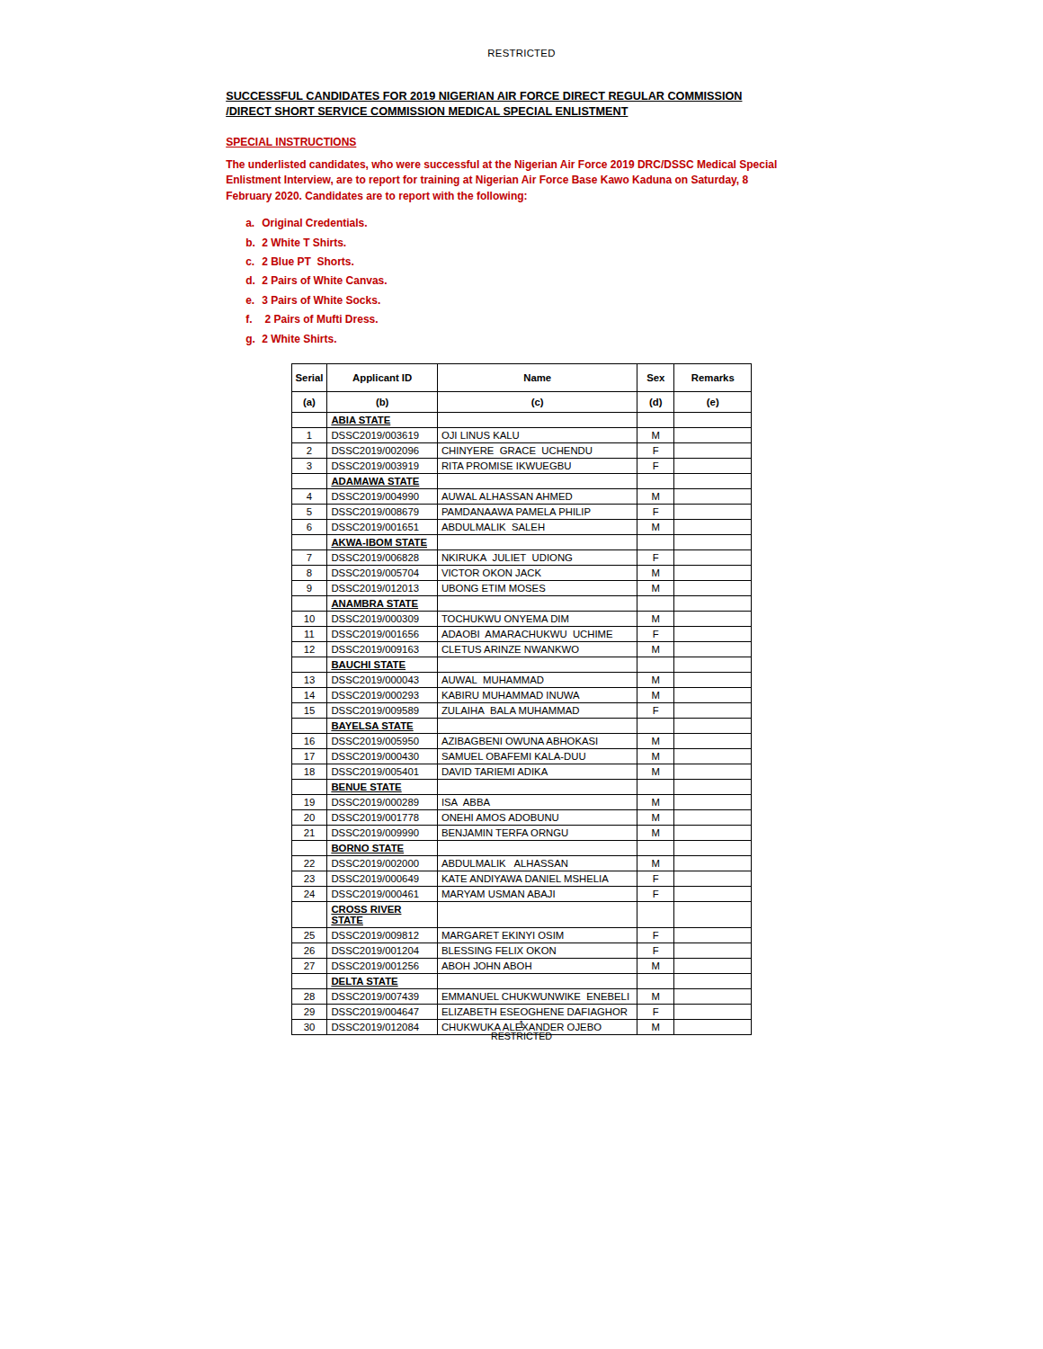RESTRICTED
SUCCESSFUL CANDIDATES FOR 2019 NIGERIAN AIR FORCE DIRECT REGULAR COMMISSION /DIRECT SHORT SERVICE COMMISSION MEDICAL SPECIAL ENLISTMENT
SPECIAL INSTRUCTIONS
The underlisted candidates, who were successful at the Nigerian Air Force 2019 DRC/DSSC Medical Special Enlistment Interview, are to report for training at Nigerian Air Force Base Kawo Kaduna on Saturday, 8 February 2020. Candidates are to report with the following:
a. Original Credentials.
b. 2 White T Shirts.
c. 2 Blue PT Shorts.
d. 2 Pairs of White Canvas.
e. 3 Pairs of White Socks.
f. 2 Pairs of Mufti Dress.
g. 2 White Shirts.
| Serial | Applicant ID | Name | Sex | Remarks |
| --- | --- | --- | --- | --- |
| (a) | (b) | (c) | (d) | (e) |
| | ABIA STATE | | | |
| 1 | DSSC2019/003619 | OJI LINUS KALU | M | |
| 2 | DSSC2019/002096 | CHINYERE GRACE UCHENDU | F | |
| 3 | DSSC2019/003919 | RITA PROMISE IKWUEGBU | F | |
| | ADAMAWA STATE | | | |
| 4 | DSSC2019/004990 | AUWAL ALHASSAN AHMED | M | |
| 5 | DSSC2019/008679 | PAMDANAAWA PAMELA PHILIP | F | |
| 6 | DSSC2019/001651 | ABDULMALIK SALEH | M | |
| | AKWA-IBOM STATE | | | |
| 7 | DSSC2019/006828 | NKIRUKA JULIET UDIONG | F | |
| 8 | DSSC2019/005704 | VICTOR OKON JACK | M | |
| 9 | DSSC2019/012013 | UBONG ETIM MOSES | M | |
| | ANAMBRA STATE | | | |
| 10 | DSSC2019/000309 | TOCHUKWU ONYEMA DIM | M | |
| 11 | DSSC2019/001656 | ADAOBI AMARACHUKWU UCHIME | F | |
| 12 | DSSC2019/009163 | CLETUS ARINZE NWANKWO | M | |
| | BAUCHI STATE | | | |
| 13 | DSSC2019/000043 | AUWAL MUHAMMAD | M | |
| 14 | DSSC2019/000293 | KABIRU MUHAMMAD INUWA | M | |
| 15 | DSSC2019/009589 | ZULAIHA BALA MUHAMMAD | F | |
| | BAYELSA STATE | | | |
| 16 | DSSC2019/005950 | AZIBAGBENI OWUNA ABHOKASI | M | |
| 17 | DSSC2019/000430 | SAMUEL OBAFEMI KALA-DUU | M | |
| 18 | DSSC2019/005401 | DAVID TARIEMI ADIKA | M | |
| | BENUE STATE | | | |
| 19 | DSSC2019/000289 | ISA ABBA | M | |
| 20 | DSSC2019/001778 | ONEHI AMOS ADOBUNU | M | |
| 21 | DSSC2019/009990 | BENJAMIN TERFA ORNGU | M | |
| | BORNO STATE | | | |
| 22 | DSSC2019/002000 | ABDULMALIK ALHASSAN | M | |
| 23 | DSSC2019/000649 | KATE ANDIYAWA DANIEL MSHELIA | F | |
| 24 | DSSC2019/000461 | MARYAM USMAN ABAJI | F | |
| | CROSS RIVER STATE | | | |
| 25 | DSSC2019/009812 | MARGARET EKINYI OSIM | F | |
| 26 | DSSC2019/001204 | BLESSING FELIX OKON | F | |
| 27 | DSSC2019/001256 | ABOH JOHN ABOH | M | |
| | DELTA STATE | | | |
| 28 | DSSC2019/007439 | EMMANUEL CHUKWUNWIKE ENEBELI | M | |
| 29 | DSSC2019/004647 | ELIZABETH ESEOGHENE DAFIAGHOR | F | |
| 30 | DSSC2019/012084 | CHUKWUKA ALEXANDER OJEBO | M | |
1
RESTRICTED